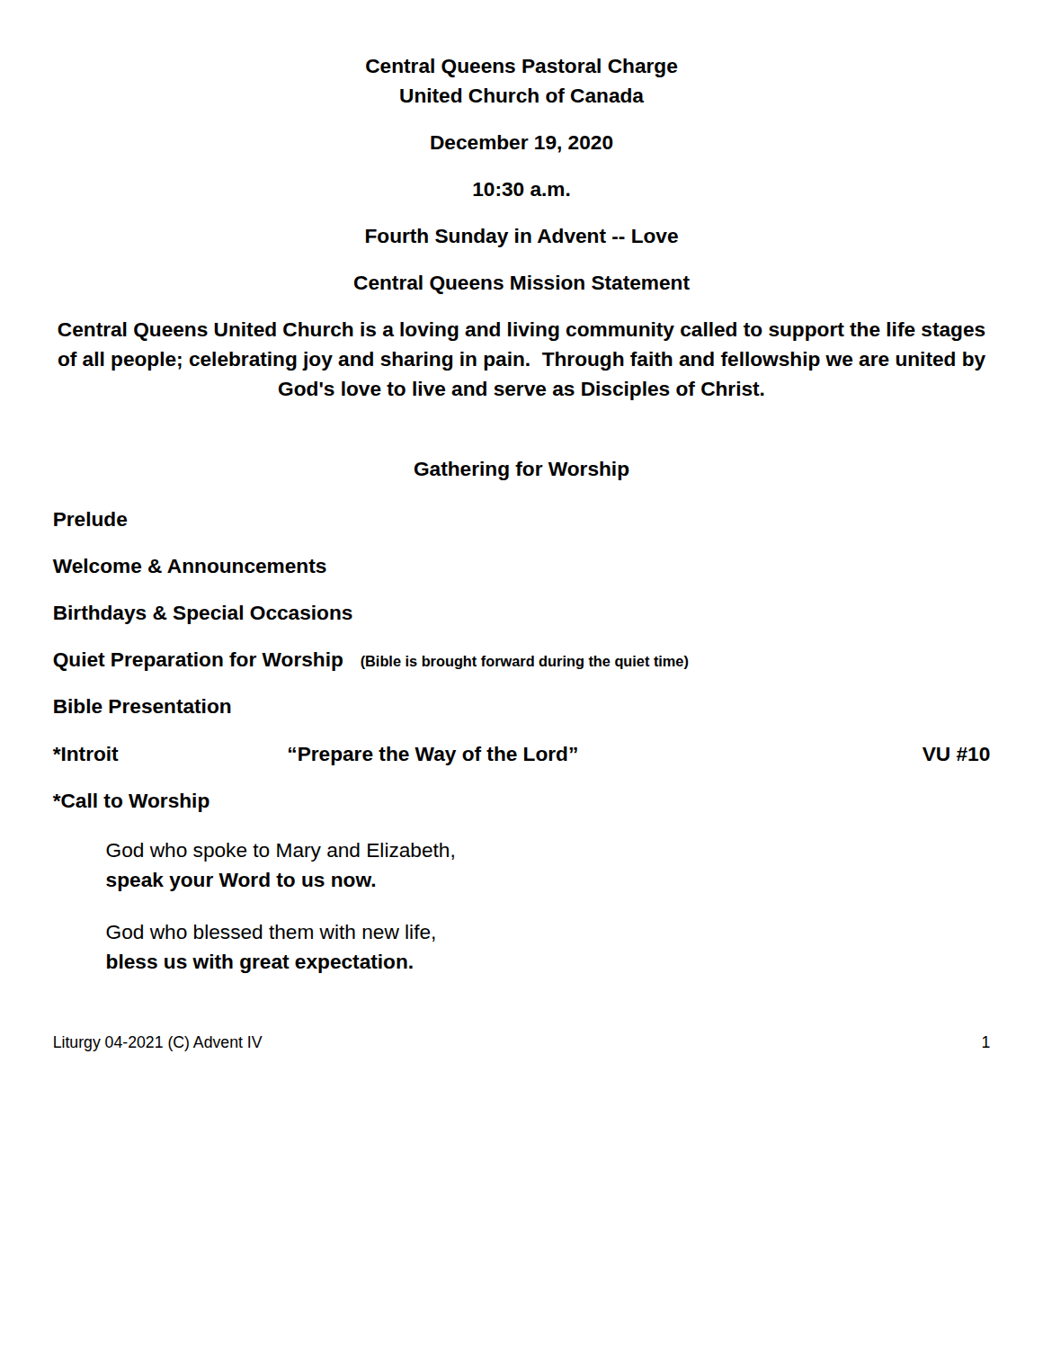Central Queens Pastoral Charge
United Church of Canada
December 19, 2020
10:30 a.m.
Fourth Sunday in Advent -- Love
Central Queens Mission Statement
Central Queens United Church is a loving and living community called to support the life stages of all people; celebrating joy and sharing in pain. Through faith and fellowship we are united by God's love to live and serve as Disciples of Christ.
Gathering for Worship
Prelude
Welcome & Announcements
Birthdays & Special Occasions
Quiet Preparation for Worship (Bible is brought forward during the quiet time)
Bible Presentation
*Introit “Prepare the Way of the Lord” VU #10
*Call to Worship
God who spoke to Mary and Elizabeth,
speak your Word to us now.
God who blessed them with new life,
bless us with great expectation.
Liturgy 04-2021 (C) Advent IV 1